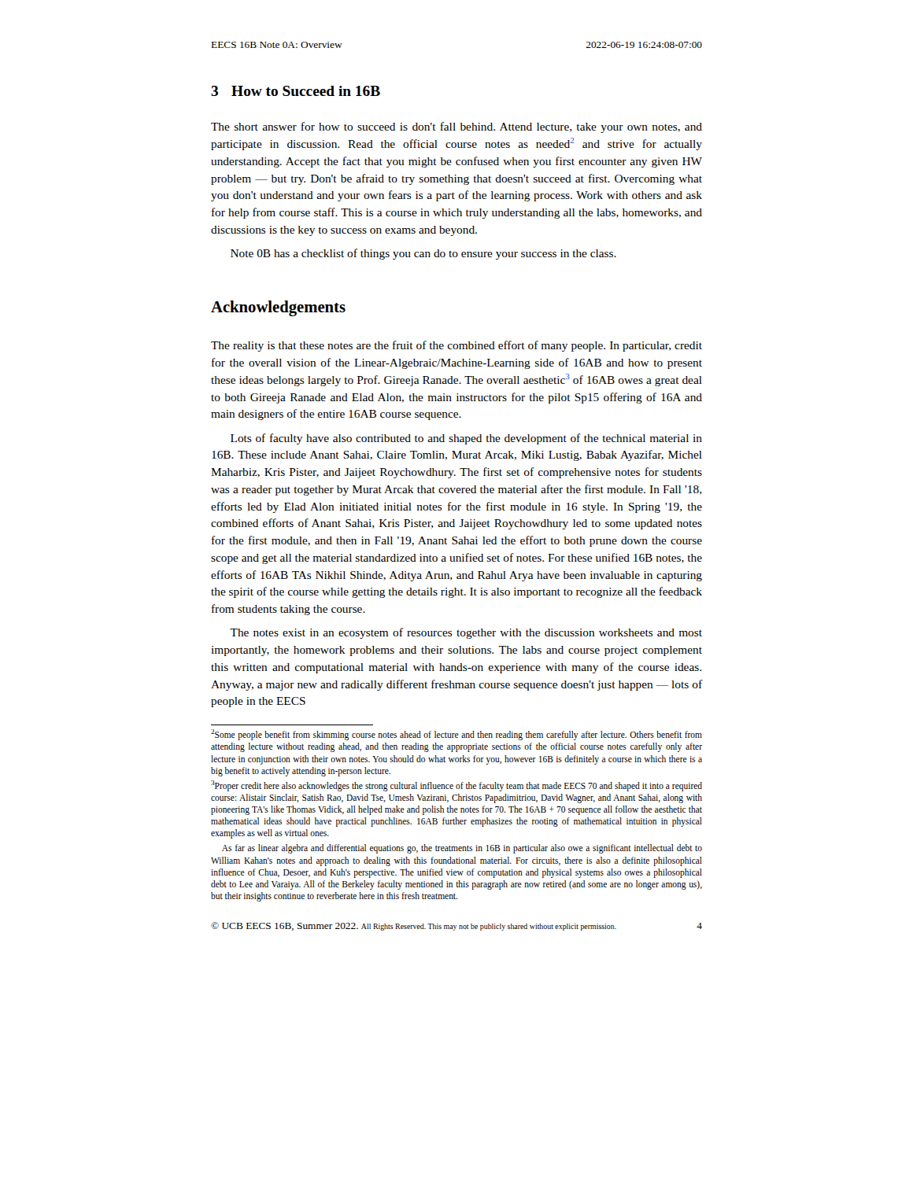EECS 16B Note 0A: Overview
2022-06-19 16:24:08-07:00
3 How to Succeed in 16B
The short answer for how to succeed is don't fall behind. Attend lecture, take your own notes, and participate in discussion. Read the official course notes as needed2 and strive for actually understanding. Accept the fact that you might be confused when you first encounter any given HW problem — but try. Don't be afraid to try something that doesn't succeed at first. Overcoming what you don't understand and your own fears is a part of the learning process. Work with others and ask for help from course staff. This is a course in which truly understanding all the labs, homeworks, and discussions is the key to success on exams and beyond.
Note 0B has a checklist of things you can do to ensure your success in the class.
Acknowledgements
The reality is that these notes are the fruit of the combined effort of many people. In particular, credit for the overall vision of the Linear-Algebraic/Machine-Learning side of 16AB and how to present these ideas belongs largely to Prof. Gireeja Ranade. The overall aesthetic3 of 16AB owes a great deal to both Gireeja Ranade and Elad Alon, the main instructors for the pilot Sp15 offering of 16A and main designers of the entire 16AB course sequence.
Lots of faculty have also contributed to and shaped the development of the technical material in 16B. These include Anant Sahai, Claire Tomlin, Murat Arcak, Miki Lustig, Babak Ayazifar, Michel Maharbiz, Kris Pister, and Jaijeet Roychowdhury. The first set of comprehensive notes for students was a reader put together by Murat Arcak that covered the material after the first module. In Fall '18, efforts led by Elad Alon initiated initial notes for the first module in 16 style. In Spring '19, the combined efforts of Anant Sahai, Kris Pister, and Jaijeet Roychowdhury led to some updated notes for the first module, and then in Fall '19, Anant Sahai led the effort to both prune down the course scope and get all the material standardized into a unified set of notes. For these unified 16B notes, the efforts of 16AB TAs Nikhil Shinde, Aditya Arun, and Rahul Arya have been invaluable in capturing the spirit of the course while getting the details right. It is also important to recognize all the feedback from students taking the course.
The notes exist in an ecosystem of resources together with the discussion worksheets and most importantly, the homework problems and their solutions. The labs and course project complement this written and computational material with hands-on experience with many of the course ideas. Anyway, a major new and radically different freshman course sequence doesn't just happen — lots of people in the EECS
2Some people benefit from skimming course notes ahead of lecture and then reading them carefully after lecture. Others benefit from attending lecture without reading ahead, and then reading the appropriate sections of the official course notes carefully only after lecture in conjunction with their own notes. You should do what works for you, however 16B is definitely a course in which there is a big benefit to actively attending in-person lecture.
3Proper credit here also acknowledges the strong cultural influence of the faculty team that made EECS 70 and shaped it into a required course: Alistair Sinclair, Satish Rao, David Tse, Umesh Vazirani, Christos Papadimitriou, David Wagner, and Anant Sahai, along with pioneering TA's like Thomas Vidick, all helped make and polish the notes for 70. The 16AB + 70 sequence all follow the aesthetic that mathematical ideas should have practical punchlines. 16AB further emphasizes the rooting of mathematical intuition in physical examples as well as virtual ones.
As far as linear algebra and differential equations go, the treatments in 16B in particular also owe a significant intellectual debt to William Kahan's notes and approach to dealing with this foundational material. For circuits, there is also a definite philosophical influence of Chua, Desoer, and Kuh's perspective. The unified view of computation and physical systems also owes a philosophical debt to Lee and Varaiya. All of the Berkeley faculty mentioned in this paragraph are now retired (and some are no longer among us), but their insights continue to reverberate here in this fresh treatment.
© UCB EECS 16B, Summer 2022. All Rights Reserved. This may not be publicly shared without explicit permission.
4